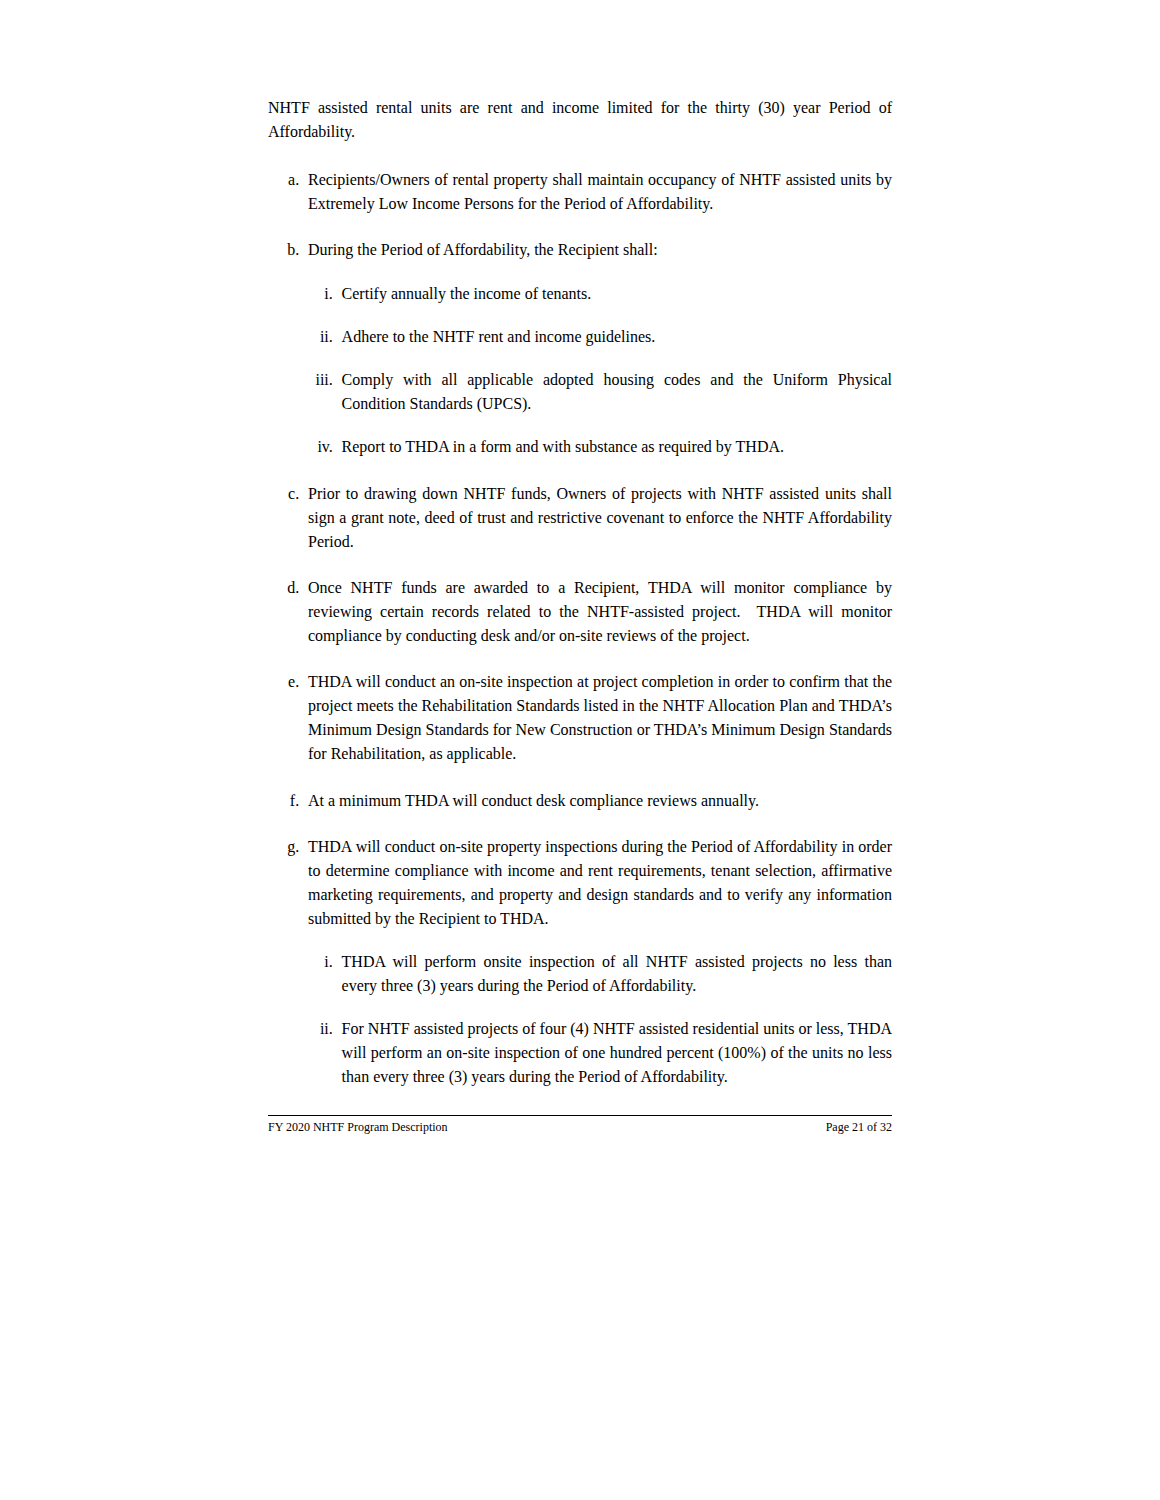NHTF assisted rental units are rent and income limited for the thirty (30) year Period of Affordability.
Recipients/Owners of rental property shall maintain occupancy of NHTF assisted units by Extremely Low Income Persons for the Period of Affordability.
During the Period of Affordability, the Recipient shall:
Certify annually the income of tenants.
Adhere to the NHTF rent and income guidelines.
Comply with all applicable adopted housing codes and the Uniform Physical Condition Standards (UPCS).
Report to THDA in a form and with substance as required by THDA.
Prior to drawing down NHTF funds, Owners of projects with NHTF assisted units shall sign a grant note, deed of trust and restrictive covenant to enforce the NHTF Affordability Period.
Once NHTF funds are awarded to a Recipient, THDA will monitor compliance by reviewing certain records related to the NHTF-assisted project. THDA will monitor compliance by conducting desk and/or on-site reviews of the project.
THDA will conduct an on-site inspection at project completion in order to confirm that the project meets the Rehabilitation Standards listed in the NHTF Allocation Plan and THDA’s Minimum Design Standards for New Construction or THDA’s Minimum Design Standards for Rehabilitation, as applicable.
At a minimum THDA will conduct desk compliance reviews annually.
THDA will conduct on-site property inspections during the Period of Affordability in order to determine compliance with income and rent requirements, tenant selection, affirmative marketing requirements, and property and design standards and to verify any information submitted by the Recipient to THDA.
THDA will perform onsite inspection of all NHTF assisted projects no less than every three (3) years during the Period of Affordability.
For NHTF assisted projects of four (4) NHTF assisted residential units or less, THDA will perform an on-site inspection of one hundred percent (100%) of the units no less than every three (3) years during the Period of Affordability.
FY 2020 NHTF Program Description Page 21 of 32